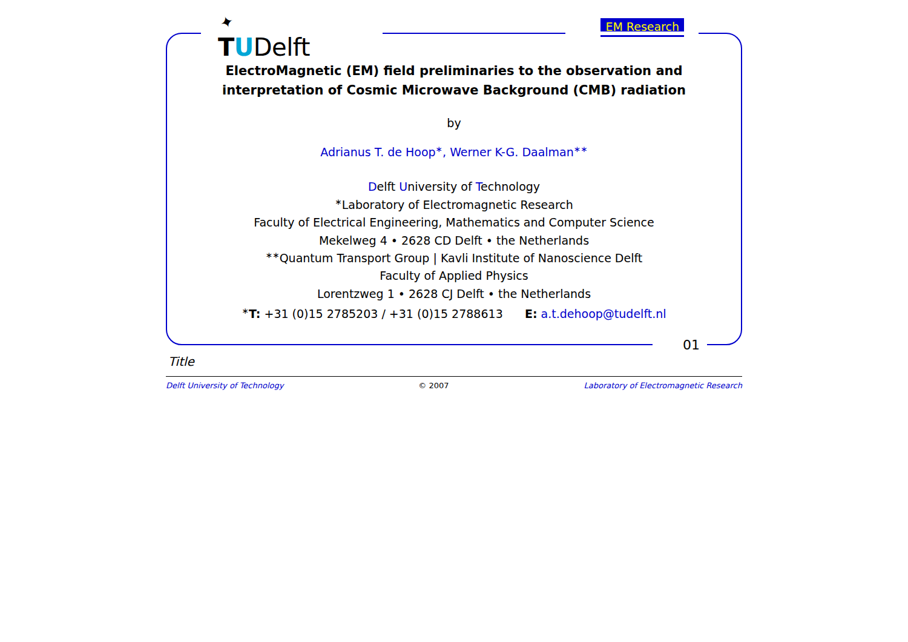✦
TUDelft
EM Research
ElectroMagnetic (EM) field preliminaries to the observation and
interpretation of Cosmic Microwave Background (CMB) radiation
by
Adrianus T. de Hoop∗, Werner K-G. Daalman∗∗
Delft University of Technology
∗Laboratory of Electromagnetic Research
Faculty of Electrical Engineering, Mathematics and Computer Science
Mekelweg 4 • 2628 CD Delft • the Netherlands
∗∗Quantum Transport Group | Kavli Institute of Nanoscience Delft
Faculty of Applied Physics
Lorentzweg 1 • 2628 CJ Delft • the Netherlands
∗T: +31 (0)15 2785203 / +31 (0)15 2788613 E: a.t.dehoop@tudelft.nl
01
Title
Delft University of Technology © 2007 Laboratory of Electromagnetic Research